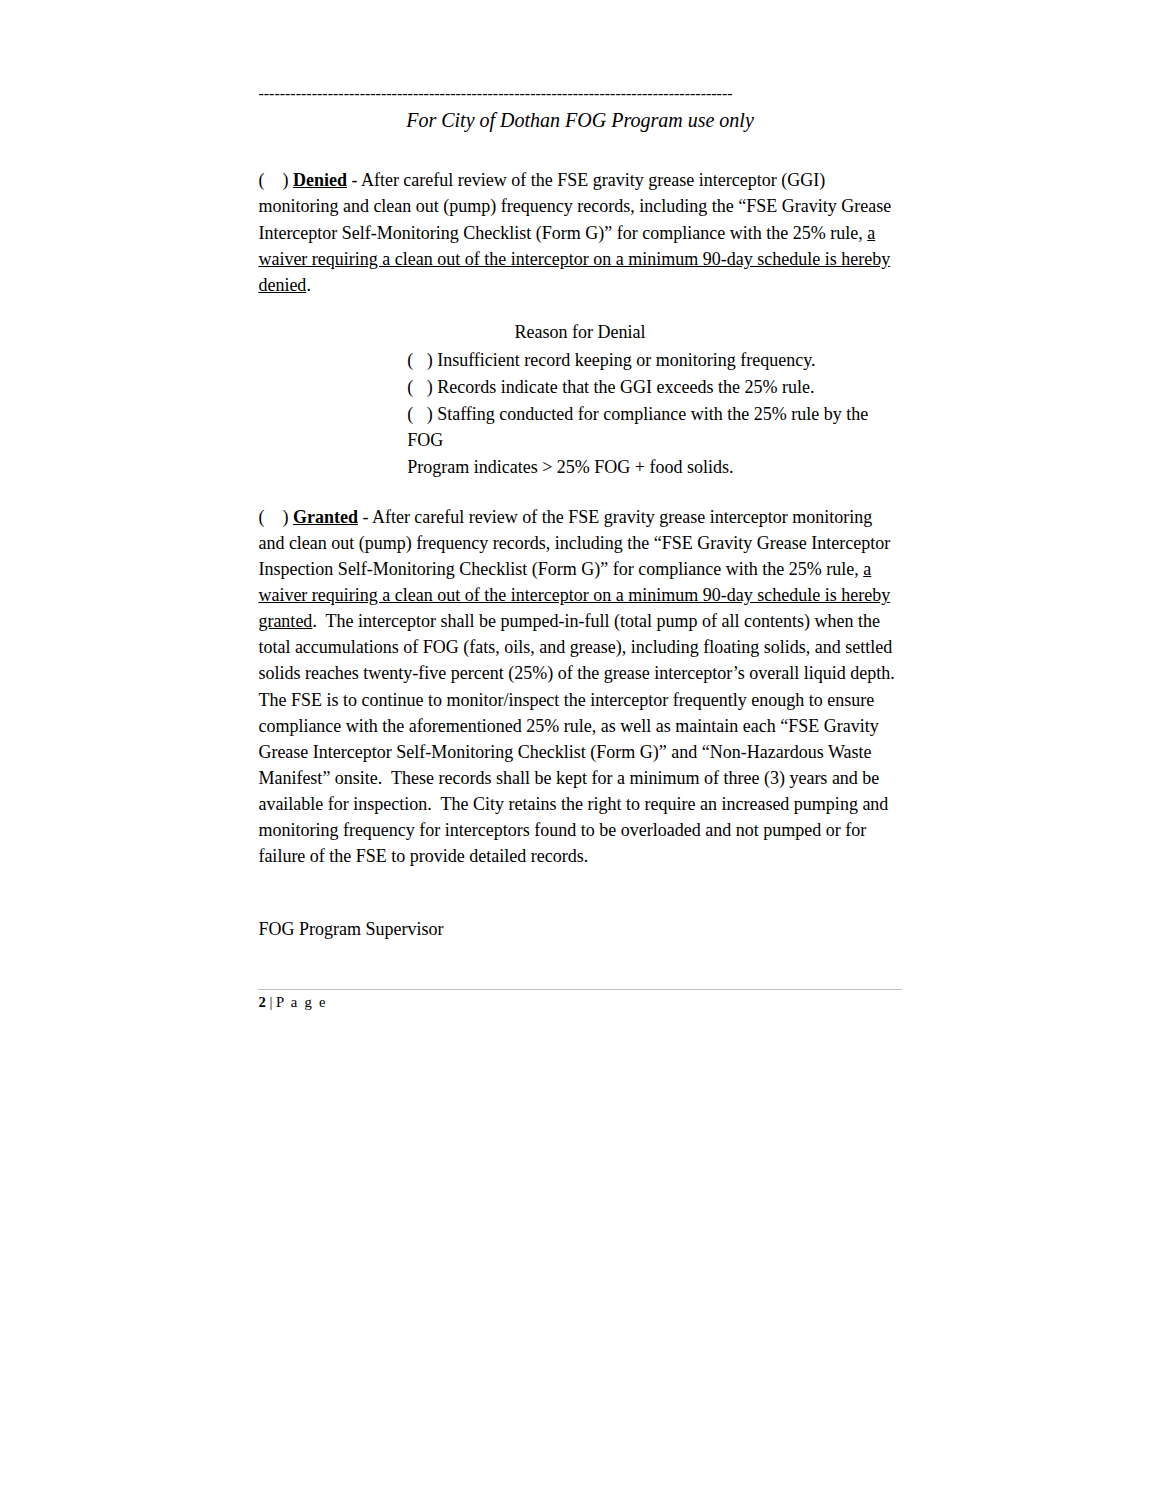-----------------------------------------------------------------------------------------
For City of Dothan FOG Program use only
( ) Denied - After careful review of the FSE gravity grease interceptor (GGI) monitoring and clean out (pump) frequency records, including the “FSE Gravity Grease Interceptor Self-Monitoring Checklist (Form G)” for compliance with the 25% rule, a waiver requiring a clean out of the interceptor on a minimum 90-day schedule is hereby denied.
Reason for Denial
( ) Insufficient record keeping or monitoring frequency.
( ) Records indicate that the GGI exceeds the 25% rule.
( ) Staffing conducted for compliance with the 25% rule by the FOG
Program indicates > 25% FOG + food solids.
( ) Granted - After careful review of the FSE gravity grease interceptor monitoring and clean out (pump) frequency records, including the “FSE Gravity Grease Interceptor Inspection Self-Monitoring Checklist (Form G)” for compliance with the 25% rule, a waiver requiring a clean out of the interceptor on a minimum 90-day schedule is hereby granted. The interceptor shall be pumped-in-full (total pump of all contents) when the total accumulations of FOG (fats, oils, and grease), including floating solids, and settled solids reaches twenty-five percent (25%) of the grease interceptor’s overall liquid depth. The FSE is to continue to monitor/inspect the interceptor frequently enough to ensure compliance with the aforementioned 25% rule, as well as maintain each “FSE Gravity Grease Interceptor Self-Monitoring Checklist (Form G)” and “Non-Hazardous Waste Manifest” onsite. These records shall be kept for a minimum of three (3) years and be available for inspection. The City retains the right to require an increased pumping and monitoring frequency for interceptors found to be overloaded and not pumped or for failure of the FSE to provide detailed records.
FOG Program Supervisor
2 | P a g e